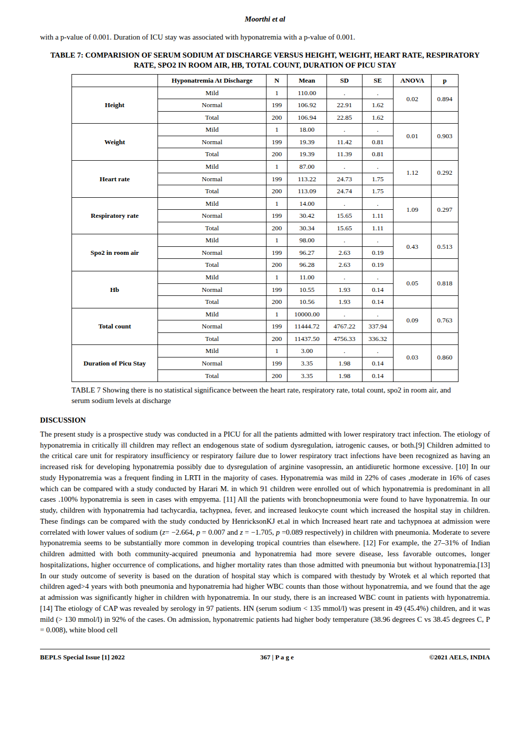Moorthi et al
with a p-value of 0.001. Duration of ICU stay was associated with hyponatremia with a p-value of 0.001.
Table 7: Comparision of serum sodium at discharge versus height, weight, heart rate, respiratory rate, spo2 in room air, hb, total count, duration of picu stay
TABLE 7 Showing there is no statistical significance between the heart rate, respiratory rate, total count, spo2 in room air, and serum sodium levels at discharge
| | Hyponatremia At Discharge | N | Mean | SD | SE | ANOVA | p |
| --- | --- | --- | --- | --- | --- | --- | --- |
| Height | Mild | 1 | 110.00 | . | . | 0.02 | 0.894 |
| Normal | 199 | 106.92 | 22.91 | 1.62 |
| Total | 200 | 106.94 | 22.85 | 1.62 | | |
| Weight | Mild | 1 | 18.00 | . | . | 0.01 | 0.903 |
| Normal | 199 | 19.39 | 11.42 | 0.81 |
| Total | 200 | 19.39 | 11.39 | 0.81 | | |
| Heart rate | Mild | 1 | 87.00 | . | . | 1.12 | 0.292 |
| Normal | 199 | 113.22 | 24.73 | 1.75 |
| Total | 200 | 113.09 | 24.74 | 1.75 | | |
| Respiratory rate | Mild | 1 | 14.00 | . | . | 1.09 | 0.297 |
| Normal | 199 | 30.42 | 15.65 | 1.11 |
| Total | 200 | 30.34 | 15.65 | 1.11 | | |
| Spo2 in room air | Mild | 1 | 98.00 | . | . | 0.43 | 0.513 |
| Normal | 199 | 96.27 | 2.63 | 0.19 |
| Total | 200 | 96.28 | 2.63 | 0.19 | | |
| Hb | Mild | 1 | 11.00 | . | . | 0.05 | 0.818 |
| Normal | 199 | 10.55 | 1.93 | 0.14 |
| Total | 200 | 10.56 | 1.93 | 0.14 | | |
| Total count | Mild | 1 | 10000.00 | . | . | 0.09 | 0.763 |
| Normal | 199 | 11444.72 | 4767.22 | 337.94 |
| Total | 200 | 11437.50 | 4756.33 | 336.32 | | |
| Duration of Picu Stay | Mild | 1 | 3.00 | . | . | 0.03 | 0.860 |
| Normal | 199 | 3.35 | 1.98 | 0.14 |
| Total | 200 | 3.35 | 1.98 | 0.14 | | |
Discussion
The present study is a prospective study was conducted in a PICU for all the patients admitted with lower respiratory tract infection. The etiology of hyponatremia in critically ill children may reflect an endogenous state of sodium dysregulation, iatrogenic causes, or both.[9] Children admitted to the critical care unit for respiratory insufficiency or respiratory failure due to lower respiratory tract infections have been recognized as having an increased risk for developing hyponatremia possibly due to dysregulation of arginine vasopressin, an antidiuretic hormone excessive. [10] In our study Hyponatremia was a frequent finding in LRTI in the majority of cases. Hyponatremia was mild in 22% of cases ,moderate in 16% of cases which can be compared with a study conducted by Harari M. in which 91 children were enrolled out of which hyponatremia is predominant in all cases .100% hyponatremia is seen in cases with empyema. [11] All the patients with bronchopneumonia were found to have hyponatremia. In our study, children with hyponatremia had tachycardia, tachypnea, fever, and increased leukocyte count which increased the hospital stay in children. These findings can be compared with the study conducted by HenricksonKJ et.al in which Increased heart rate and tachypnoea at admission were correlated with lower values of sodium (z= −2.664, p = 0.007 and z = −1.705, p =0.089 respectively) in children with pneumonia. Moderate to severe hyponatremia seems to be substantially more common in developing tropical countries than elsewhere. [12] For example, the 27–31% of Indian children admitted with both community-acquired pneumonia and hyponatremia had more severe disease, less favorable outcomes, longer hospitalizations, higher occurrence of complications, and higher mortality rates than those admitted with pneumonia but without hyponatremia.[13] In our study outcome of severity is based on the duration of hospital stay which is compared with thestudy by Wrotek et al which reported that children aged>4 years with both pneumonia and hyponatremia had higher WBC counts than those without hyponatremia, and we found that the age at admission was significantly higher in children with hyponatremia. In our study, there is an increased WBC count in patients with hyponatremia.[14] The etiology of CAP was revealed by serology in 97 patients. HN (serum sodium < 135 mmol/l) was present in 49 (45.4%) children, and it was mild (> 130 mmol/l) in 92% of the cases. On admission, hyponatremic patients had higher body temperature (38.96 degrees C vs 38.45 degrees C, P = 0.008), white blood cell
BEPLS Special Issue [1] 2022 367 | P a g e ©2021 AELS, INDIA